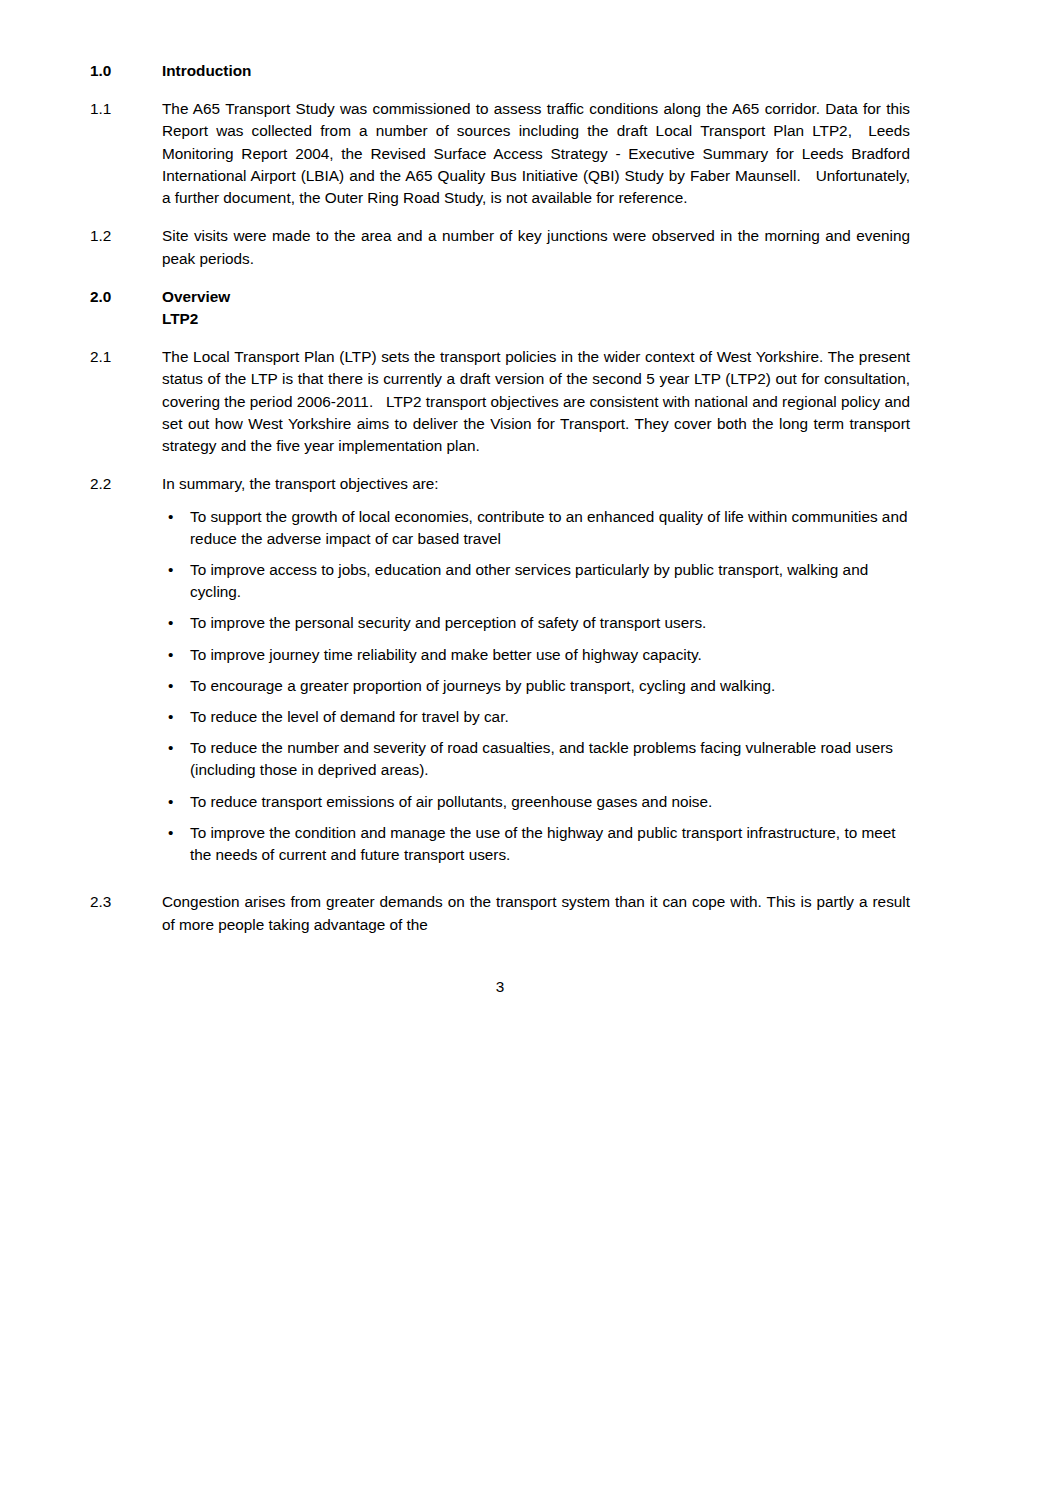1.0
Introduction
1.1
The A65 Transport Study was commissioned to assess traffic conditions along the A65 corridor. Data for this Report was collected from a number of sources including the draft Local Transport Plan LTP2, Leeds Monitoring Report 2004, the Revised Surface Access Strategy - Executive Summary for Leeds Bradford International Airport (LBIA) and the A65 Quality Bus Initiative (QBI) Study by Faber Maunsell. Unfortunately, a further document, the Outer Ring Road Study, is not available for reference.
1.2
Site visits were made to the area and a number of key junctions were observed in the morning and evening peak periods.
2.0
Overview
LTP2
2.1
The Local Transport Plan (LTP) sets the transport policies in the wider context of West Yorkshire. The present status of the LTP is that there is currently a draft version of the second 5 year LTP (LTP2) out for consultation, covering the period 2006-2011. LTP2 transport objectives are consistent with national and regional policy and set out how West Yorkshire aims to deliver the Vision for Transport. They cover both the long term transport strategy and the five year implementation plan.
2.2
In summary, the transport objectives are:
To support the growth of local economies, contribute to an enhanced quality of life within communities and reduce the adverse impact of car based travel
To improve access to jobs, education and other services particularly by public transport, walking and cycling.
To improve the personal security and perception of safety of transport users.
To improve journey time reliability and make better use of highway capacity.
To encourage a greater proportion of journeys by public transport, cycling and walking.
To reduce the level of demand for travel by car.
To reduce the number and severity of road casualties, and tackle problems facing vulnerable road users (including those in deprived areas).
To reduce transport emissions of air pollutants, greenhouse gases and noise.
To improve the condition and manage the use of the highway and public transport infrastructure, to meet the needs of current and future transport users.
2.3
Congestion arises from greater demands on the transport system than it can cope with. This is partly a result of more people taking advantage of the
3